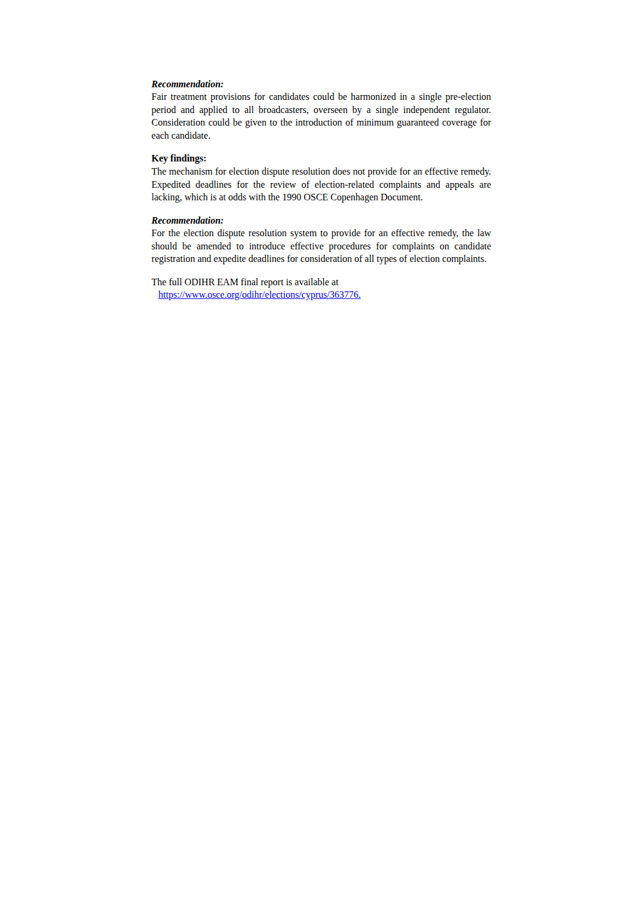Recommendation:
Fair treatment provisions for candidates could be harmonized in a single pre-election period and applied to all broadcasters, overseen by a single independent regulator. Consideration could be given to the introduction of minimum guaranteed coverage for each candidate.
Key findings:
The mechanism for election dispute resolution does not provide for an effective remedy. Expedited deadlines for the review of election-related complaints and appeals are lacking, which is at odds with the 1990 OSCE Copenhagen Document.
Recommendation:
For the election dispute resolution system to provide for an effective remedy, the law should be amended to introduce effective procedures for complaints on candidate registration and expedite deadlines for consideration of all types of election complaints.
The full ODIHR EAM final report is available at
https://www.osce.org/odihr/elections/cyprus/363776.